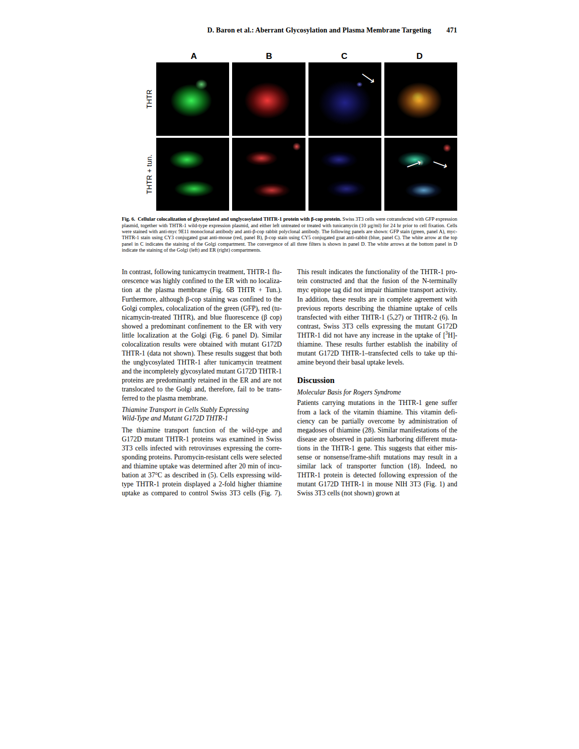D. Baron et al.: Aberrant Glycosylation and Plasma Membrane Targeting471
ABCD
THTR
⟶
THTR + tun.
⟶ ⟶
Fig. 6. Cellular colocalization of glycosylated and unglycosylated THTR-1 protein with β-cop protein. Swiss 3T3 cells were cotransfected with GFP expression plasmid, together with THTR-1 wild-type expression plasmid, and either left untreated or treated with tunicamycin (10 µg/ml) for 24 hr prior to cell fixation. Cells were stained with anti-myc 9E11 monoclonal antibody and anti-β-cop rabbit polyclonal antibody. The following panels are shown: GFP stain (green, panel A), myc-THTR-1 stain using CY3 conjugated goat anti-mouse (red, panel B), β-cop stain using CY5 conjugated goat anti-rabbit (blue, panel C). The white arrow at the top panel in C indicates the staining of the Golgi compartment. The convergence of all three filters is shown in panel D. The white arrows at the bottom panel in D indicate the staining of the Golgi (left) and ER (right) compartments.
In contrast, following tunicamycin treatment, THTR-1 fluorescence was highly confined to the ER with no localization at the plasma membrane (Fig. 6B THTR + Tun.). Furthermore, although β-cop staining was confined to the Golgi complex, colocalization of the green (GFP), red (tunicamycin-treated THTR), and blue fluorescence (β cop) showed a predominant confinement to the ER with very little localization at the Golgi (Fig. 6 panel D). Similar colocalization results were obtained with mutant G172D THTR-1 (data not shown). These results suggest that both the unglycosylated THTR-1 after tunicamycin treatment and the incompletely glycosylated mutant G172D THTR-1 proteins are predominantly retained in the ER and are not translocated to the Golgi and, therefore, fail to be transferred to the plasma membrane.
Thiamine Transport in Cells Stably Expressing
Wild-Type and Mutant G172D THTR-1
The thiamine transport function of the wild-type and G172D mutant THTR-1 proteins was examined in Swiss 3T3 cells infected with retroviruses expressing the corresponding proteins. Puromycin-resistant cells were selected and thiamine uptake was determined after 20 min of incubation at 37°C as described in (5). Cells expressing wild-type THTR-1 protein displayed a 2-fold higher thiamine uptake as compared to control Swiss 3T3 cells (Fig. 7). This result indicates the functionality of the THTR-1 protein constructed and that the fusion of the N-terminally myc epitope tag did not impair thiamine transport activity. In addition, these results are in complete agreement with previous reports describing the thiamine uptake of cells transfected with either THTR-1 (5,27) or THTR-2 (6). In contrast, Swiss 3T3 cells expressing the mutant G172D THTR-1 did not have any increase in the uptake of [3H]-thiamine. These results further establish the inability of mutant G172D THTR-1–transfected cells to take up thiamine beyond their basal uptake levels.
Discussion
Molecular Basis for Rogers Syndrome
Patients carrying mutations in the THTR-1 gene suffer from a lack of the vitamin thiamine. This vitamin deficiency can be partially overcome by administration of megadoses of thiamine (28). Similar manifestations of the disease are observed in patients harboring different mutations in the THTR-1 gene. This suggests that either missense or nonsense/frame-shift mutations may result in a similar lack of transporter function (18). Indeed, no THTR-1 protein is detected following expression of the mutant G172D THTR-1 in mouse NIH 3T3 (Fig. 1) and Swiss 3T3 cells (not shown) grown at